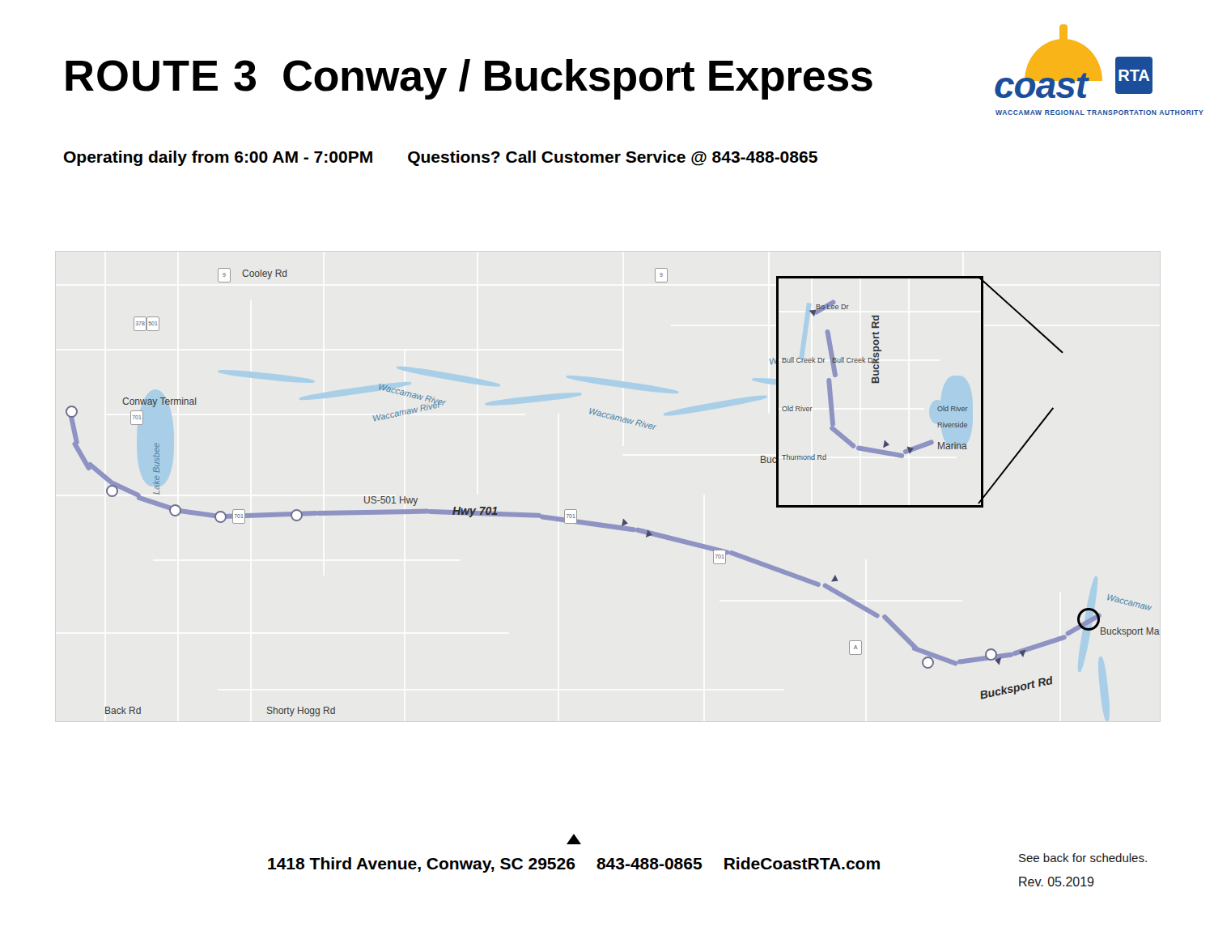ROUTE 3 Conway / Bucksport Express
coast
RTA
WACCAMAW REGIONAL TRANSPORTATION AUTHORITY
Operating daily from 6:00 AM - 7:00PM Questions? Call Customer Service @ 843-488-0865
Lake Busbee
Waccamaw River
Waccamaw River
Waccamaw River
Waccamaw River
Waccamaw
701
701
701
701
A
9
9
378
501
Conway Terminal
Hwy 701
US-501 Hwy
Toddville
Bucksville
Bucksport Rd
Bucksport
Bucksport Marina
Shorty Hogg Rd
Back Rd
Cooley Rd
Bucksport Rd
Marina
Bo Lee Dr
Bull Creek Dr
Bull Creek Dr
Old River
Old River
Riverside
Thurmond Rd
1418 Third Avenue, Conway, SC 29526 843-488-0865 RideCoastRTA.com
See back for schedules.
Rev. 05.2019